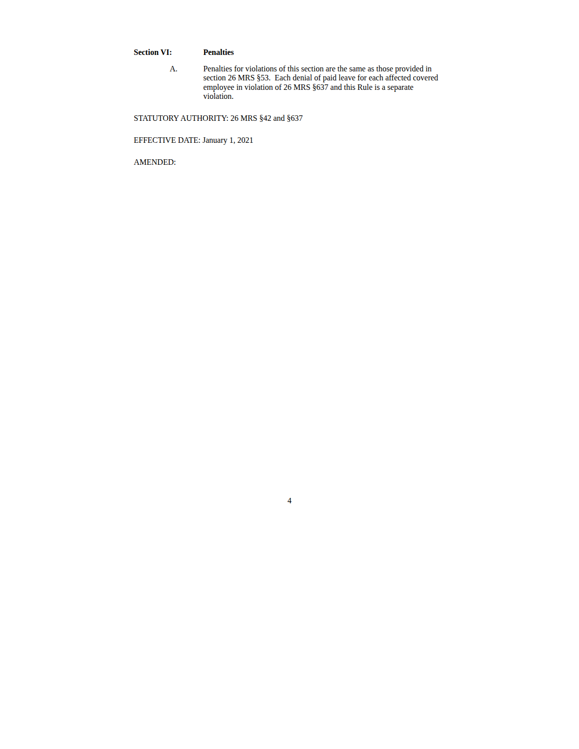Section VI: Penalties
A. Penalties for violations of this section are the same as those provided in section 26 MRS §53. Each denial of paid leave for each affected covered employee in violation of 26 MRS §637 and this Rule is a separate violation.
STATUTORY AUTHORITY: 26 MRS §42 and §637
EFFECTIVE DATE: January 1, 2021
AMENDED:
4